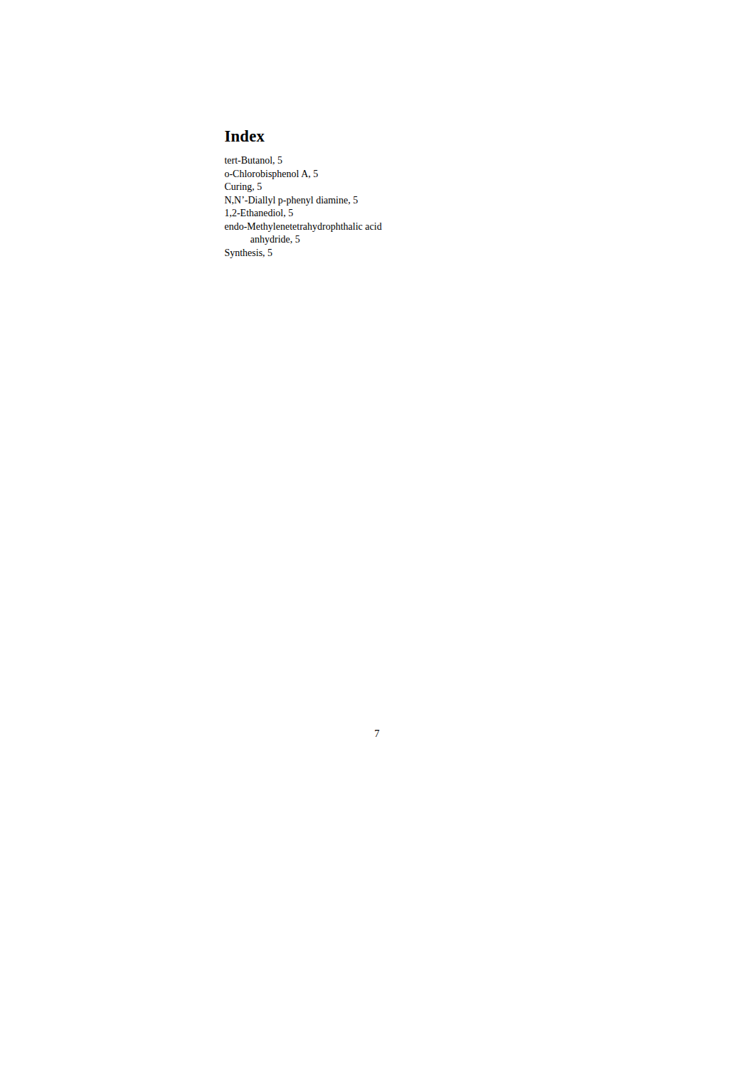Index
tert-Butanol, 5
o-Chlorobisphenol A, 5
Curing, 5
N,N’-Diallyl p-phenyl diamine, 5
1,2-Ethanediol, 5
endo-Methylenetetrahydrophthalic acid anhydride, 5
Synthesis, 5
7